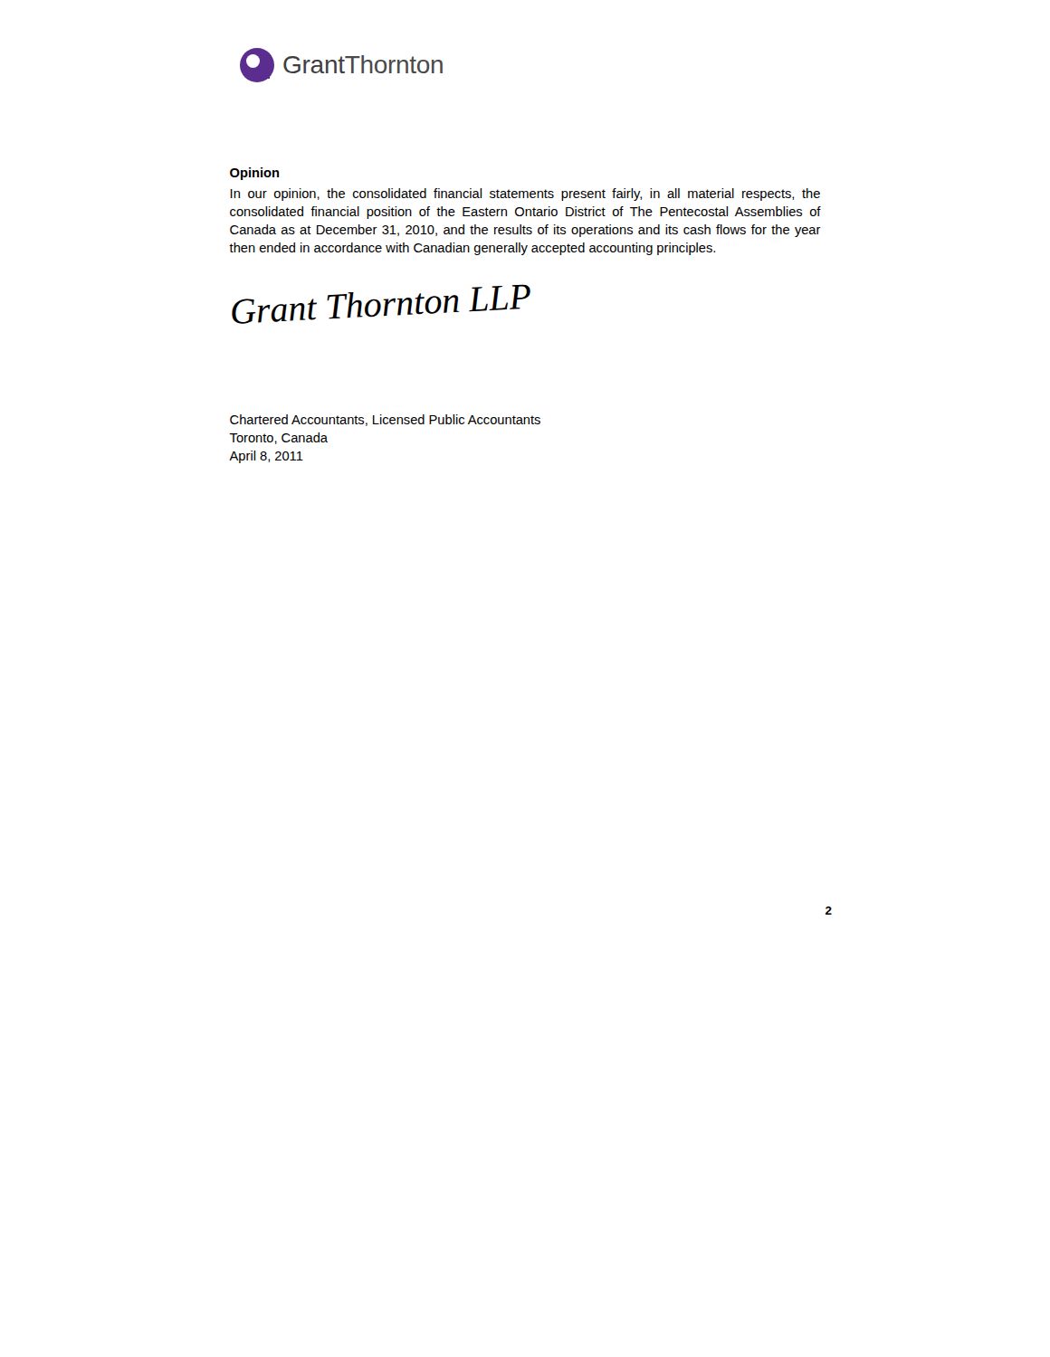Grant Thornton
Opinion
In our opinion, the consolidated financial statements present fairly, in all material respects, the consolidated financial position of the Eastern Ontario District of The Pentecostal Assemblies of Canada as at December 31, 2010, and the results of its operations and its cash flows for the year then ended in accordance with Canadian generally accepted accounting principles.
Grant Thornton LLP
Chartered Accountants, Licensed Public Accountants
Toronto, Canada
April 8, 2011
2